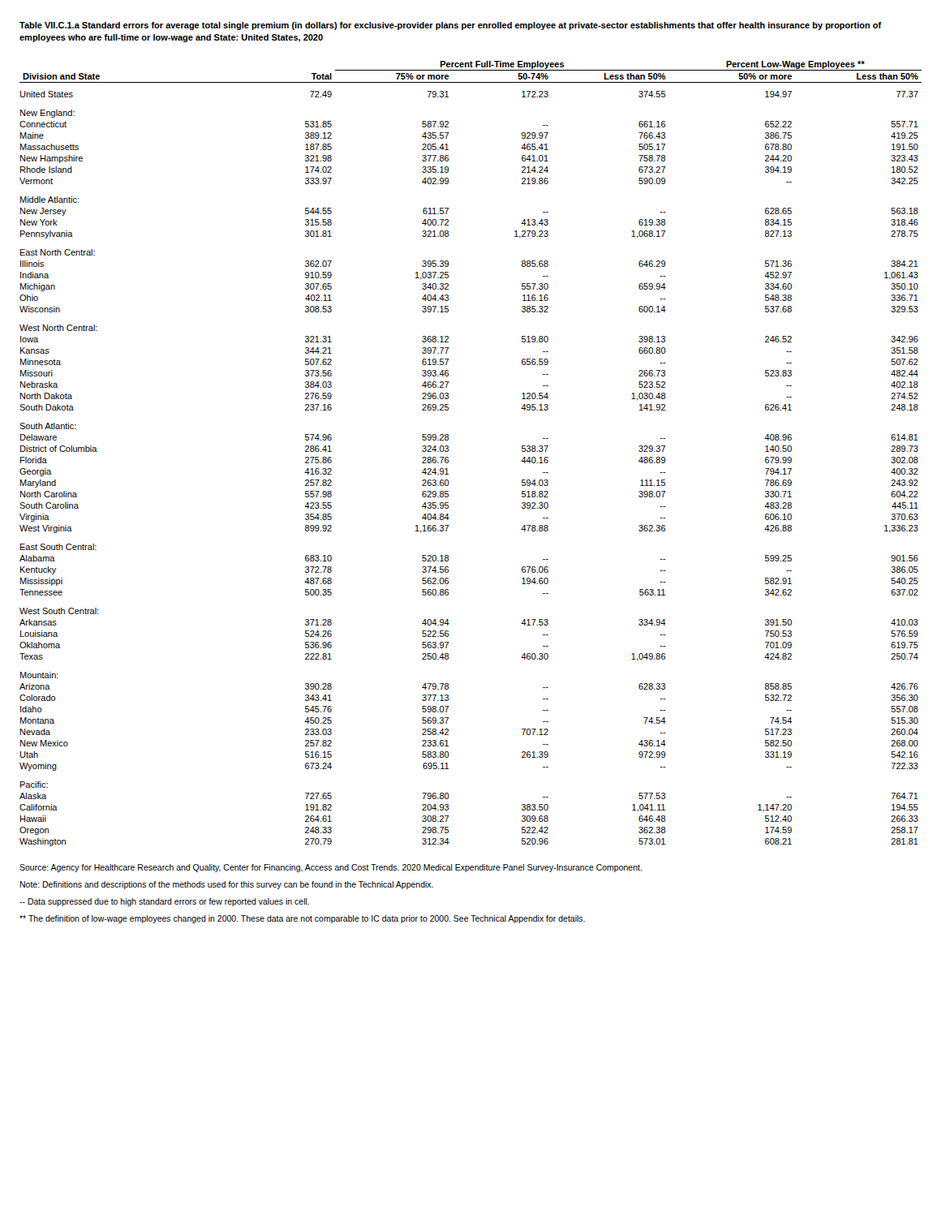Table VII.C.1.a Standard errors for average total single premium (in dollars) for exclusive-provider plans per enrolled employee at private-sector establishments that offer health insurance by proportion of employees who are full-time or low-wage and State: United States, 2020
| | | Percent Full-Time Employees | Percent Low-Wage Employees ** |
| --- | --- | --- | --- |
| Division and State | Total | 75% or more | 50-74% | Less than 50% | 50% or more | Less than 50% |
| United States | 72.49 | 79.31 | 172.23 | 374.55 | 194.97 | 77.37 |
| New England: | | | | | | |
| Connecticut | 531.85 | 587.92 | -- | 661.16 | 652.22 | 557.71 |
| Maine | 389.12 | 435.57 | 929.97 | 766.43 | 386.75 | 419.25 |
| Massachusetts | 187.85 | 205.41 | 465.41 | 505.17 | 678.80 | 191.50 |
| New Hampshire | 321.98 | 377.86 | 641.01 | 758.78 | 244.20 | 323.43 |
| Rhode Island | 174.02 | 335.19 | 214.24 | 673.27 | 394.19 | 180.52 |
| Vermont | 333.97 | 402.99 | 219.86 | 590.09 | -- | 342.25 |
| Middle Atlantic: | | | | | | |
| New Jersey | 544.55 | 611.57 | -- | -- | 628.65 | 563.18 |
| New York | 315.58 | 400.72 | 413.43 | 619.38 | 834.15 | 318.46 |
| Pennsylvania | 301.81 | 321.08 | 1,279.23 | 1,068.17 | 827.13 | 278.75 |
| East North Central: | | | | | | |
| Illinois | 362.07 | 395.39 | 885.68 | 646.29 | 571.36 | 384.21 |
| Indiana | 910.59 | 1,037.25 | -- | -- | 452.97 | 1,061.43 |
| Michigan | 307.65 | 340.32 | 557.30 | 659.94 | 334.60 | 350.10 |
| Ohio | 402.11 | 404.43 | 116.16 | -- | 548.38 | 336.71 |
| Wisconsin | 308.53 | 397.15 | 385.32 | 600.14 | 537.68 | 329.53 |
| West North Central: | | | | | | |
| Iowa | 321.31 | 368.12 | 519.80 | 398.13 | 246.52 | 342.96 |
| Kansas | 344.21 | 397.77 | -- | 660.80 | -- | 351.58 |
| Minnesota | 507.62 | 619.57 | 656.59 | -- | -- | 507.62 |
| Missouri | 373.56 | 393.46 | -- | 266.73 | 523.83 | 482.44 |
| Nebraska | 384.03 | 466.27 | -- | 523.52 | -- | 402.18 |
| North Dakota | 276.59 | 296.03 | 120.54 | 1,030.48 | -- | 274.52 |
| South Dakota | 237.16 | 269.25 | 495.13 | 141.92 | 626.41 | 248.18 |
| South Atlantic: | | | | | | |
| Delaware | 574.96 | 599.28 | -- | -- | 408.96 | 614.81 |
| District of Columbia | 286.41 | 324.03 | 538.37 | 329.37 | 140.50 | 289.73 |
| Florida | 275.86 | 286.76 | 440.16 | 486.89 | 679.99 | 302.08 |
| Georgia | 416.32 | 424.91 | -- | -- | 794.17 | 400.32 |
| Maryland | 257.82 | 263.60 | 594.03 | 111.15 | 786.69 | 243.92 |
| North Carolina | 557.98 | 629.85 | 518.82 | 398.07 | 330.71 | 604.22 |
| South Carolina | 423.55 | 435.95 | 392.30 | -- | 483.28 | 445.11 |
| Virginia | 354.85 | 404.84 | -- | -- | 606.10 | 370.63 |
| West Virginia | 899.92 | 1,166.37 | 478.88 | 362.36 | 426.88 | 1,336.23 |
| East South Central: | | | | | | |
| Alabama | 683.10 | 520.18 | -- | -- | 599.25 | 901.56 |
| Kentucky | 372.78 | 374.56 | 676.06 | -- | -- | 386.05 |
| Mississippi | 487.68 | 562.06 | 194.60 | -- | 582.91 | 540.25 |
| Tennessee | 500.35 | 560.86 | -- | 563.11 | 342.62 | 637.02 |
| West South Central: | | | | | | |
| Arkansas | 371.28 | 404.94 | 417.53 | 334.94 | 391.50 | 410.03 |
| Louisiana | 524.26 | 522.56 | -- | -- | 750.53 | 576.59 |
| Oklahoma | 536.96 | 563.97 | -- | -- | 701.09 | 619.75 |
| Texas | 222.81 | 250.48 | 460.30 | 1,049.86 | 424.82 | 250.74 |
| Mountain: | | | | | | |
| Arizona | 390.28 | 479.78 | -- | 628.33 | 858.85 | 426.76 |
| Colorado | 343.41 | 377.13 | -- | -- | 532.72 | 356.30 |
| Idaho | 545.76 | 598.07 | -- | -- | -- | 557.08 |
| Montana | 450.25 | 569.37 | -- | 74.54 | 74.54 | 515.30 |
| Nevada | 233.03 | 258.42 | 707.12 | -- | 517.23 | 260.04 |
| New Mexico | 257.82 | 233.61 | -- | 436.14 | 582.50 | 268.00 |
| Utah | 516.15 | 583.80 | 261.39 | 972.99 | 331.19 | 542.16 |
| Wyoming | 673.24 | 695.11 | -- | -- | -- | 722.33 |
| Pacific: | | | | | | |
| Alaska | 727.65 | 796.80 | -- | 577.53 | -- | 764.71 |
| California | 191.82 | 204.93 | 383.50 | 1,041.11 | 1,147.20 | 194.55 |
| Hawaii | 264.61 | 308.27 | 309.68 | 646.48 | 512.40 | 266.33 |
| Oregon | 248.33 | 298.75 | 522.42 | 362.38 | 174.59 | 258.17 |
| Washington | 270.79 | 312.34 | 520.96 | 573.01 | 608.21 | 281.81 |
Source: Agency for Healthcare Research and Quality, Center for Financing, Access and Cost Trends. 2020 Medical Expenditure Panel Survey-Insurance Component.
Note: Definitions and descriptions of the methods used for this survey can be found in the Technical Appendix.
-- Data suppressed due to high standard errors or few reported values in cell.
** The definition of low-wage employees changed in 2000. These data are not comparable to IC data prior to 2000. See Technical Appendix for details.